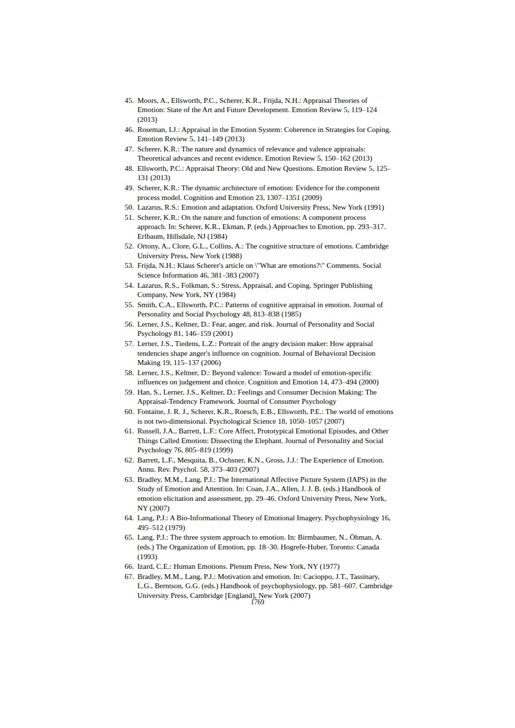45. Moors, A., Ellsworth, P.C., Scherer, K.R., Frijda, N.H.: Appraisal Theories of Emotion: State of the Art and Future Development. Emotion Review 5, 119–124 (2013)
46. Roseman, I.J.: Appraisal in the Emotion System: Coherence in Strategies for Coping. Emotion Review 5, 141–149 (2013)
47. Scherer, K.R.: The nature and dynamics of relevance and valence appraisals: Theoretical advances and recent evidence. Emotion Review 5, 150–162 (2013)
48. Ellsworth, P.C.: Appraisal Theory: Old and New Questions. Emotion Review 5, 125–131 (2013)
49. Scherer, K.R.: The dynamic architecture of emotion: Evidence for the component process model. Cognition and Emotion 23, 1307–1351 (2009)
50. Lazarus, R.S.: Emotion and adaptation. Oxford University Press, New York (1991)
51. Scherer, K.R.: On the nature and function of emotions: A component process approach. In: Scherer, K.R., Ekman, P. (eds.) Approaches to Emotion, pp. 293–317. Erlbaum, Hillsdale, NJ (1984)
52. Ortony, A., Clore, G.L., Collins, A.: The cognitive structure of emotions. Cambridge University Press, New York (1988)
53. Frijda, N.H.: Klaus Scherer's article on \"What are emotions?\" Comments. Social Science Information 46, 381–383 (2007)
54. Lazarus, R.S., Folkman, S.: Stress, Appraisal, and Coping. Springer Publishing Company, New York, NY (1984)
55. Smith, C.A., Ellsworth, P.C.: Patterns of cognitive appraisal in emotion. Journal of Personality and Social Psychology 48, 813–838 (1985)
56. Lerner, J.S., Keltner, D.: Fear, anger, and risk. Journal of Personality and Social Psychology 81, 146–159 (2001)
57. Lerner, J.S., Tiedens, L.Z.: Portrait of the angry decision maker: How appraisal tendencies shape anger's influence on cognition. Journal of Behavioral Decision Making 19, 115–137 (2006)
58. Lerner, J.S., Keltner, D.: Beyond valence: Toward a model of emotion-specific influences on judgement and choice. Cognition and Emotion 14, 473–494 (2000)
59. Han, S., Lerner, J.S., Keltner, D.: Feelings and Consumer Decision Making: The Appraisal-Tendency Framework. Journal of Consumer Psychology
60. Fontaine, J. R. J., Scherer, K.R., Roesch, E.B., Ellsworth, P.E.: The world of emotions is not two-dimensional. Psychological Science 18, 1050–1057 (2007)
61. Russell, J.A., Barrett, L.F.: Core Affect, Prototypical Emotional Episodes, and Other Things Called Emotion: Dissecting the Elephant. Journal of Personality and Social Psychology 76, 805–819 (1999)
62. Barrett, L.F., Mesquita, B., Ochsner, K.N., Gross, J.J.: The Experience of Emotion. Annu. Rev. Psychol. 58, 373–403 (2007)
63. Bradley, M.M., Lang, P.J.: The International Affective Picture System (IAPS) in the Study of Emotion and Attention. In: Coan, J.A., Allen, J. J. B. (eds.) Handbook of emotion elicitation and assessment, pp. 29–46. Oxford University Press, New York, NY (2007)
64. Lang, P.J.: A Bio-Informational Theory of Emotional Imagery. Psychophysiology 16, 495–512 (1979)
65. Lang, P.J.: The three system approach to emotion. In: Birmbaumer, N., Öhman, A. (eds.) The Organization of Emotion, pp. 18–30. Hogrefe-Huber, Toronto: Canada (1993)
66. Izard, C.E.: Human Emotions. Plenum Press, New York, NY (1977)
67. Bradley, M.M., Lang, P.J.: Motivation and emotion. In: Cacioppo, J.T., Tassinary, L.G., Berntson, G.G. (eds.) Handbook of psychophysiology, pp. 581–607. Cambridge University Press, Cambridge [England], New York (2007)
1769